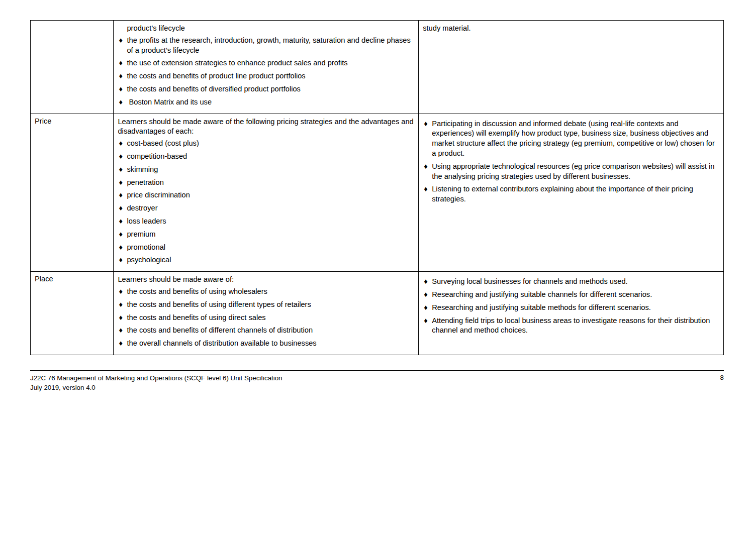| | product’s lifecycle the profits at the research, introduction, growth, maturity, saturation and decline phases of a product’s lifecycle the use of extension strategies to enhance product sales and profits the costs and benefits of product line product portfolios the costs and benefits of diversified product portfolios Boston Matrix and its use | study material. |
| Price | Learners should be made aware of the following pricing strategies and the advantages and disadvantages of each: cost-based (cost plus) competition-based skimming penetration price discrimination destroyer loss leaders premium promotional psychological | Participating in discussion and informed debate (using real-life contexts and experiences) will exemplify how product type, business size, business objectives and market structure affect the pricing strategy (eg premium, competitive or low) chosen for a product. Using appropriate technological resources (eg price comparison websites) will assist in the analysing pricing strategies used by different businesses. Listening to external contributors explaining about the importance of their pricing strategies. |
| Place | Learners should be made aware of: the costs and benefits of using wholesalers the costs and benefits of using different types of retailers the costs and benefits of using direct sales the costs and benefits of different channels of distribution the overall channels of distribution available to businesses | Surveying local businesses for channels and methods used. Researching and justifying suitable channels for different scenarios. Researching and justifying suitable methods for different scenarios. Attending field trips to local business areas to investigate reasons for their distribution channel and method choices. |
J22C 76 Management of Marketing and Operations (SCQF level 6) Unit Specification
July 2019, version 4.0
8